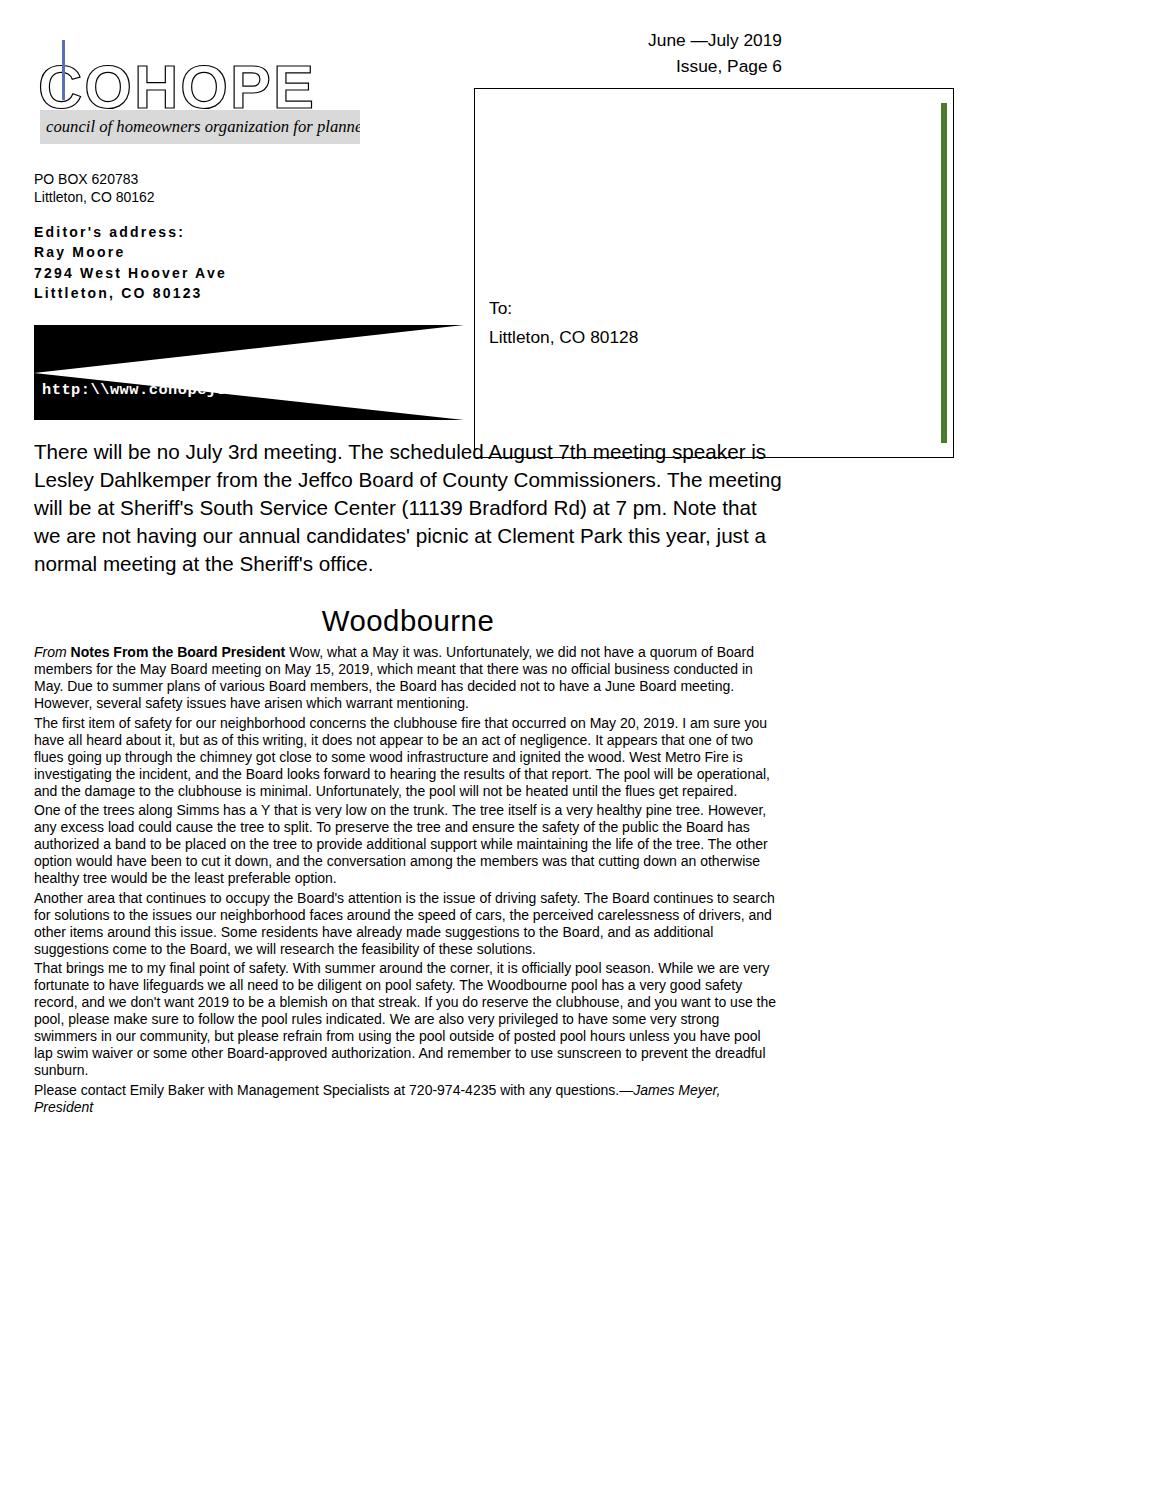June —July 2019
Issue, Page 6
COHOPE
council of homeowners organization for planned environment
PO BOX 620783
Littleton, CO 80162
Editor's address:
Ray Moore
7294 West Hoover Ave
Littleton, CO 80123
http:\\www.cohopejeffco.com
To:
Littleton, CO 80128
There will be no July 3rd meeting. The scheduled August 7th meeting speaker is Lesley Dahlkemper from the Jeffco Board of County Commissioners. The meeting will be at Sheriff's South Service Center (11139 Bradford Rd) at 7 pm. Note that we are not having our annual candidates' picnic at Clement Park this year, just a normal meeting at the Sheriff's office.
Woodbourne
From Notes From the Board President Wow, what a May it was. Unfortunately, we did not have a quorum of Board members for the May Board meeting on May 15, 2019, which meant that there was no official business conducted in May. Due to summer plans of various Board members, the Board has decided not to have a June Board meeting. However, several safety issues have arisen which warrant mentioning.
The first item of safety for our neighborhood concerns the clubhouse fire that occurred on May 20, 2019. I am sure you have all heard about it, but as of this writing, it does not appear to be an act of negligence. It appears that one of two flues going up through the chimney got close to some wood infrastructure and ignited the wood. West Metro Fire is investigating the incident, and the Board looks forward to hearing the results of that report. The pool will be operational, and the damage to the clubhouse is minimal. Unfortunately, the pool will not be heated until the flues get repaired.
One of the trees along Simms has a Y that is very low on the trunk. The tree itself is a very healthy pine tree. However, any excess load could cause the tree to split. To preserve the tree and ensure the safety of the public the Board has authorized a band to be placed on the tree to provide additional support while maintaining the life of the tree. The other option would have been to cut it down, and the conversation among the members was that cutting down an otherwise healthy tree would be the least preferable option.
Another area that continues to occupy the Board's attention is the issue of driving safety. The Board continues to search for solutions to the issues our neighborhood faces around the speed of cars, the perceived carelessness of drivers, and other items around this issue. Some residents have already made suggestions to the Board, and as additional suggestions come to the Board, we will research the feasibility of these solutions.
That brings me to my final point of safety. With summer around the corner, it is officially pool season. While we are very fortunate to have lifeguards we all need to be diligent on pool safety. The Woodbourne pool has a very good safety record, and we don't want 2019 to be a blemish on that streak. If you do reserve the clubhouse, and you want to use the pool, please make sure to follow the pool rules indicated. We are also very privileged to have some very strong swimmers in our community, but please refrain from using the pool outside of posted pool hours unless you have pool lap swim waiver or some other Board-approved authorization. And remember to use sunscreen to prevent the dreadful sunburn.
Please contact Emily Baker with Management Specialists at 720-974-4235 with any questions.—James Meyer, President